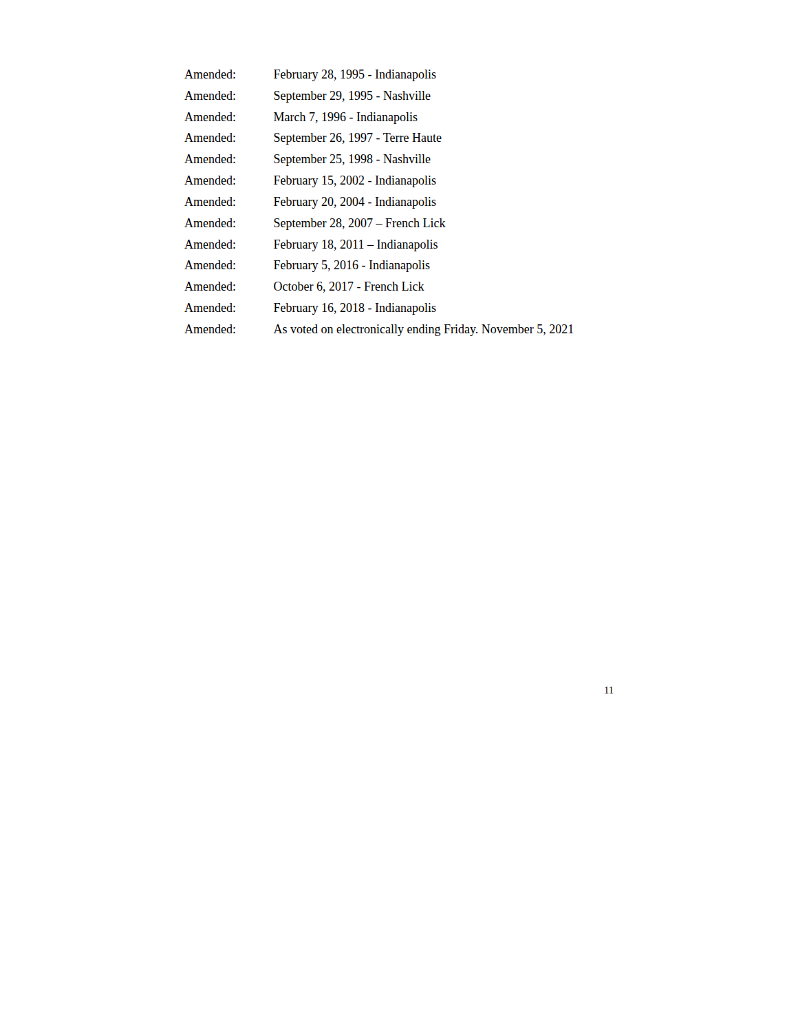| Amended: | February 28, 1995 - Indianapolis |
| Amended: | September 29, 1995 - Nashville |
| Amended: | March 7, 1996 - Indianapolis |
| Amended: | September 26, 1997 - Terre Haute |
| Amended: | September 25, 1998 - Nashville |
| Amended: | February 15, 2002 - Indianapolis |
| Amended: | February 20, 2004 - Indianapolis |
| Amended: | September 28, 2007 – French Lick |
| Amended: | February 18, 2011 – Indianapolis |
| Amended: | February 5, 2016 - Indianapolis |
| Amended: | October 6, 2017 - French Lick |
| Amended: | February 16, 2018 - Indianapolis |
| Amended: | As voted on electronically ending Friday. November 5, 2021 |
11